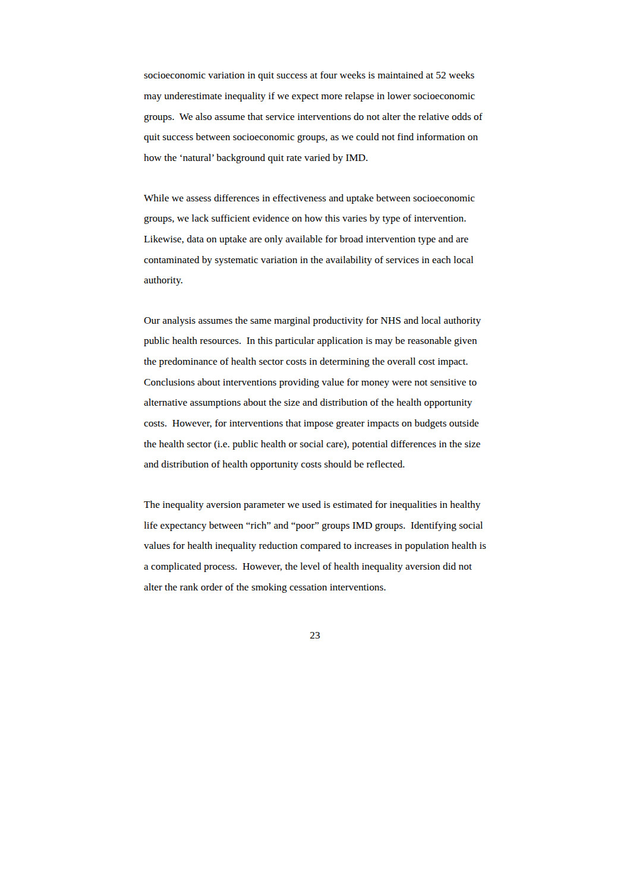socioeconomic variation in quit success at four weeks is maintained at 52 weeks may underestimate inequality if we expect more relapse in lower socioeconomic groups. We also assume that service interventions do not alter the relative odds of quit success between socioeconomic groups, as we could not find information on how the ‘natural’ background quit rate varied by IMD.
While we assess differences in effectiveness and uptake between socioeconomic groups, we lack sufficient evidence on how this varies by type of intervention. Likewise, data on uptake are only available for broad intervention type and are contaminated by systematic variation in the availability of services in each local authority.
Our analysis assumes the same marginal productivity for NHS and local authority public health resources. In this particular application is may be reasonable given the predominance of health sector costs in determining the overall cost impact. Conclusions about interventions providing value for money were not sensitive to alternative assumptions about the size and distribution of the health opportunity costs. However, for interventions that impose greater impacts on budgets outside the health sector (i.e. public health or social care), potential differences in the size and distribution of health opportunity costs should be reflected.
The inequality aversion parameter we used is estimated for inequalities in healthy life expectancy between “rich” and “poor” groups IMD groups. Identifying social values for health inequality reduction compared to increases in population health is a complicated process. However, the level of health inequality aversion did not alter the rank order of the smoking cessation interventions.
23